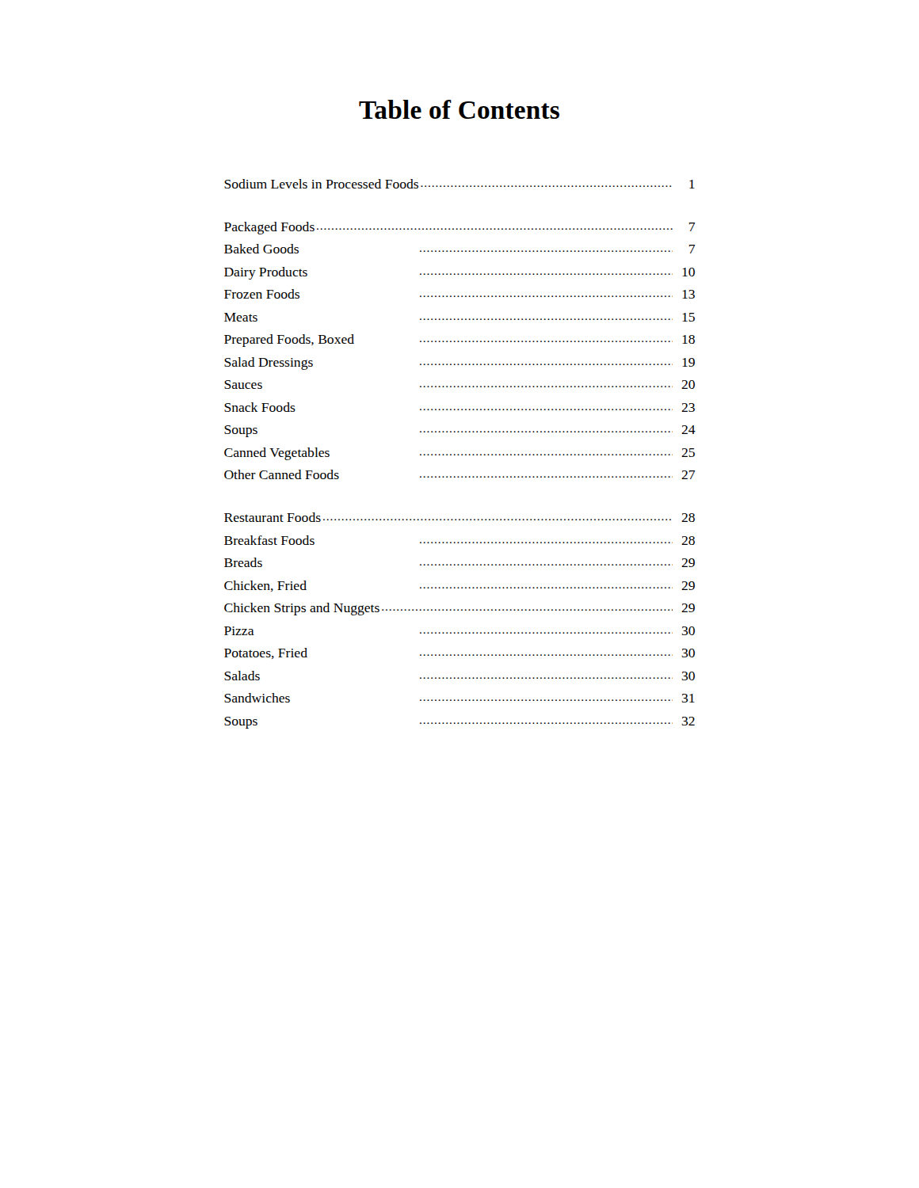Table of Contents
Sodium Levels in Processed Foods ........................................................................................................... 1
Packaged Foods ................................................................................................................................. 7
Baked Goods ......................................................................................................................... 7
Dairy Products ..................................................................................................................... 10
Frozen Foods ....................................................................................................................... 13
Meats ................................................................................................................................. 15
Prepared Foods, Boxed ............................................................................................................. 18
Salad Dressings ................................................................................................................... 19
Sauces ................................................................................................................................. 20
Snack Foods ......................................................................................................................... 23
Soups ................................................................................................................................. 24
Canned Vegetables ................................................................................................................. 25
Other Canned Foods ............................................................................................................... 27
Restaurant Foods ............................................................................................................................. 28
Breakfast Foods ................................................................................................................... 28
Breads ................................................................................................................................. 29
Chicken, Fried ..................................................................................................................... 29
Chicken Strips and Nuggets ......................................................................................... 29
Pizza ..................................................................................................................................... 30
Potatoes, Fried ..................................................................................................................... 30
Salads ................................................................................................................................. 30
Sandwiches ........................................................................................................................... 31
Soups ................................................................................................................................. 32